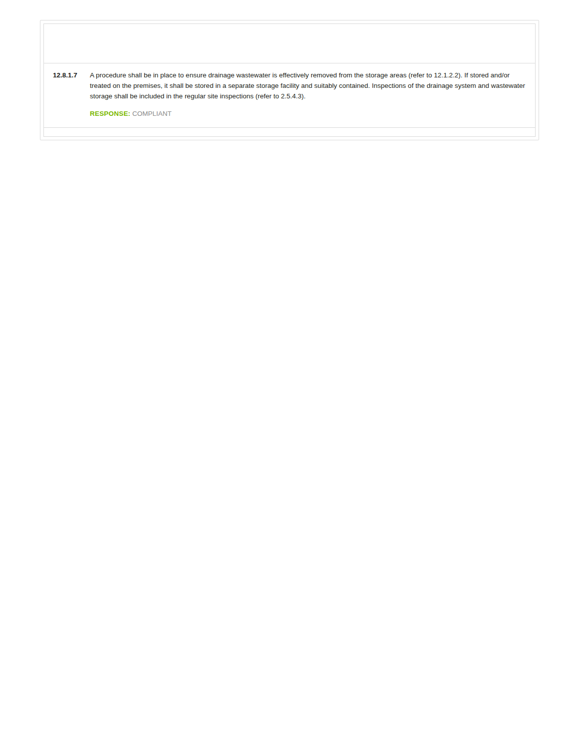12.8.1.7
A procedure shall be in place to ensure drainage wastewater is effectively removed from the storage areas (refer to 12.1.2.2). If stored and/or treated on the premises, it shall be stored in a separate storage facility and suitably contained. Inspections of the drainage system and wastewater storage shall be included in the regular site inspections (refer to 2.5.4.3).
RESPONSE: COMPLIANT